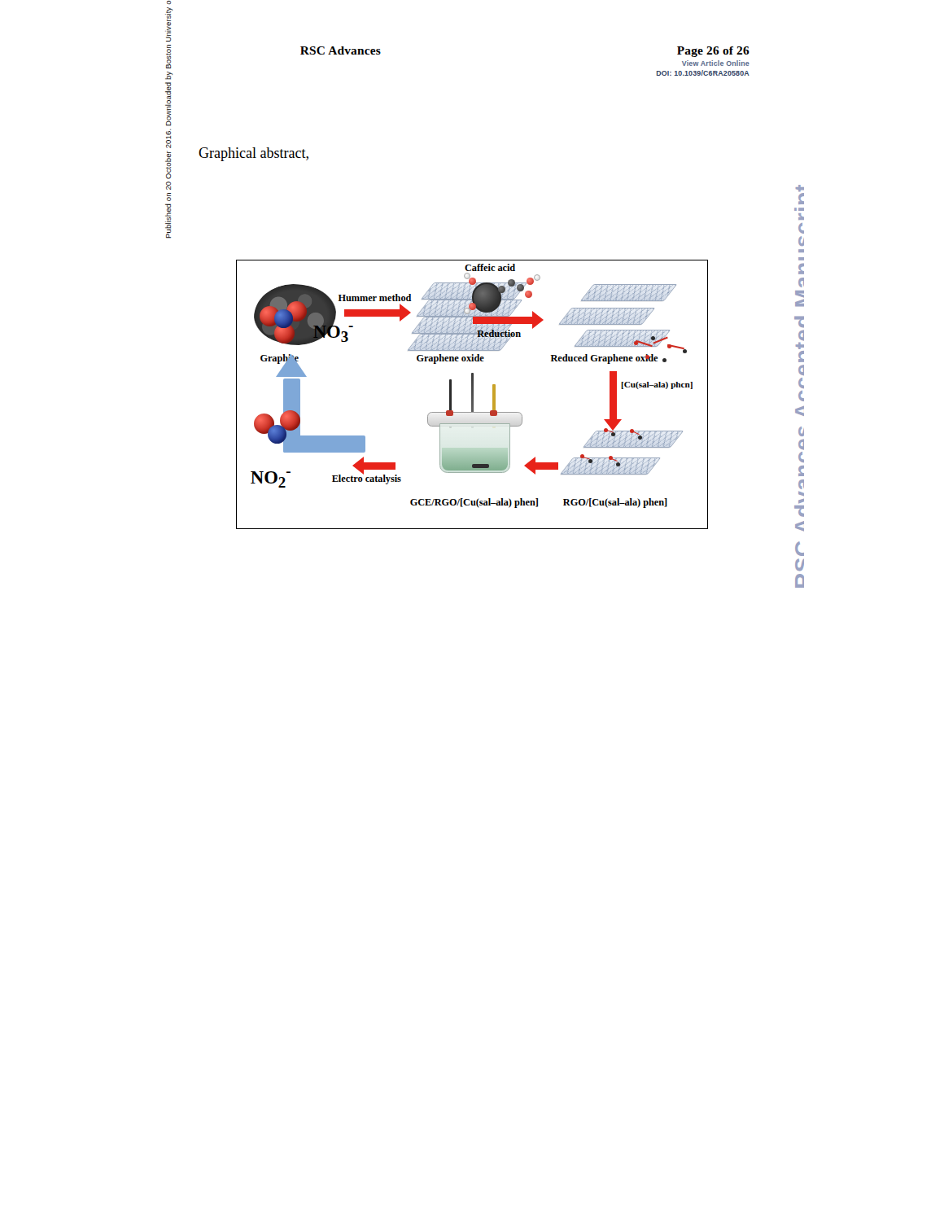RSC Advances
Page 26 of 26
View Article Online
DOI: 10.1039/C6RA20580A
Published on 20 October 2016. Downloaded by Boston University on 03/11/2016 08:33:03.
RSC Advances Accepted Manuscript
Graphical abstract,
Graphite
Hummer method
Graphene oxide
Caffeic acid
Reduction
Reduced Graphene oxide
[Cu(sal–ala) phcn]
RGO/[Cu(sal–ala) phen]
GCE/RGO/[Cu(sal–ala) phen]
Electro catalysis
NO3-
NO2-